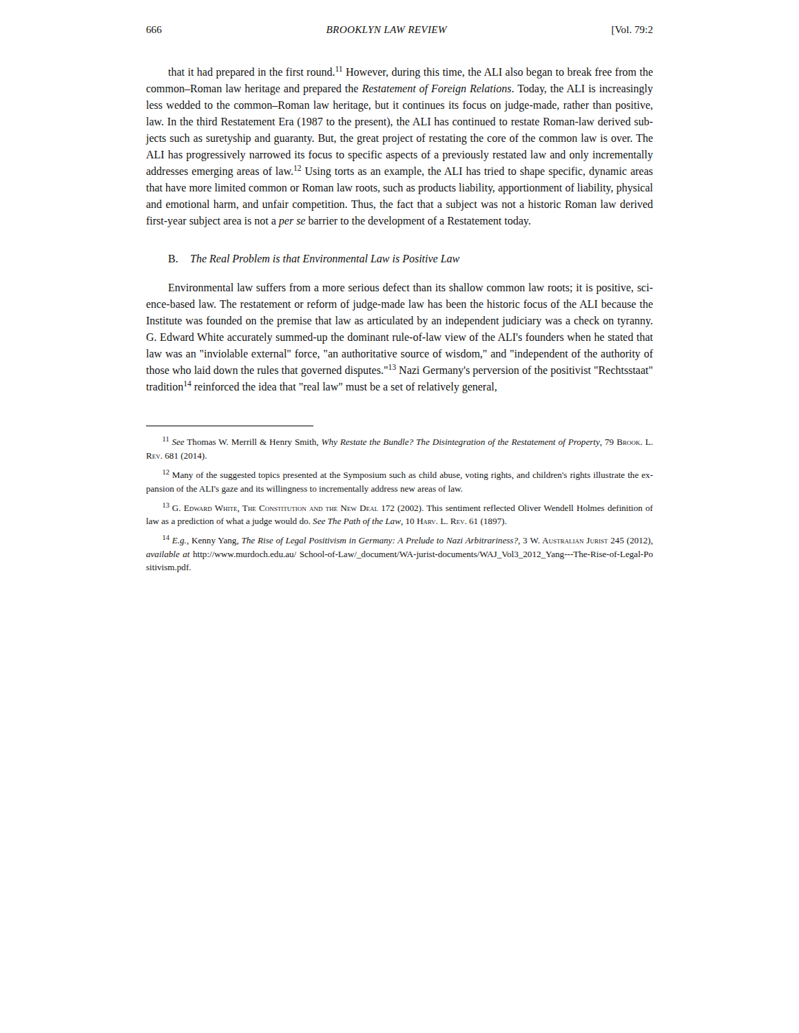666 Brooklyn Law Review [Vol. 79:2
that it had prepared in the first round.11 However, during this time, the ALI also began to break free from the common–Roman law heritage and prepared the Restatement of Foreign Relations. Today, the ALI is increasingly less wedded to the common–Roman law heritage, but it continues its focus on judge-made, rather than positive, law. In the third Restatement Era (1987 to the present), the ALI has continued to restate Roman-law derived subjects such as suretyship and guaranty. But, the great project of restating the core of the common law is over. The ALI has progressively narrowed its focus to specific aspects of a previously restated law and only incrementally addresses emerging areas of law.12 Using torts as an example, the ALI has tried to shape specific, dynamic areas that have more limited common or Roman law roots, such as products liability, apportionment of liability, physical and emotional harm, and unfair competition. Thus, the fact that a subject was not a historic Roman law derived first-year subject area is not a per se barrier to the development of a Restatement today.
B. The Real Problem is that Environmental Law is Positive Law
Environmental law suffers from a more serious defect than its shallow common law roots; it is positive, science-based law. The restatement or reform of judge-made law has been the historic focus of the ALI because the Institute was founded on the premise that law as articulated by an independent judiciary was a check on tyranny. G. Edward White accurately summed-up the dominant rule-of-law view of the ALI's founders when he stated that law was an "inviolable external" force, "an authoritative source of wisdom," and "independent of the authority of those who laid down the rules that governed disputes."13 Nazi Germany's perversion of the positivist "Rechtsstaat" tradition14 reinforced the idea that "real law" must be a set of relatively general,
11 See Thomas W. Merrill & Henry Smith, Why Restate the Bundle? The Disintegration of the Restatement of Property, 79 Brook. L. Rev. 681 (2014).
12 Many of the suggested topics presented at the Symposium such as child abuse, voting rights, and children's rights illustrate the expansion of the ALI's gaze and its willingness to incrementally address new areas of law.
13 G. Edward White, The Constitution and the New Deal 172 (2002). This sentiment reflected Oliver Wendell Holmes definition of law as a prediction of what a judge would do. See The Path of the Law, 10 Harv. L. Rev. 61 (1897).
14 E.g., Kenny Yang, The Rise of Legal Positivism in Germany: A Prelude to Nazi Arbitrariness?, 3 W. Australian Jurist 245 (2012), available at http://www.murdoch.edu.au/ School-of-Law/_document/WA-jurist-documents/WAJ_Vol3_2012_Yang---The-Rise-of-Legal-Positivism.pdf.